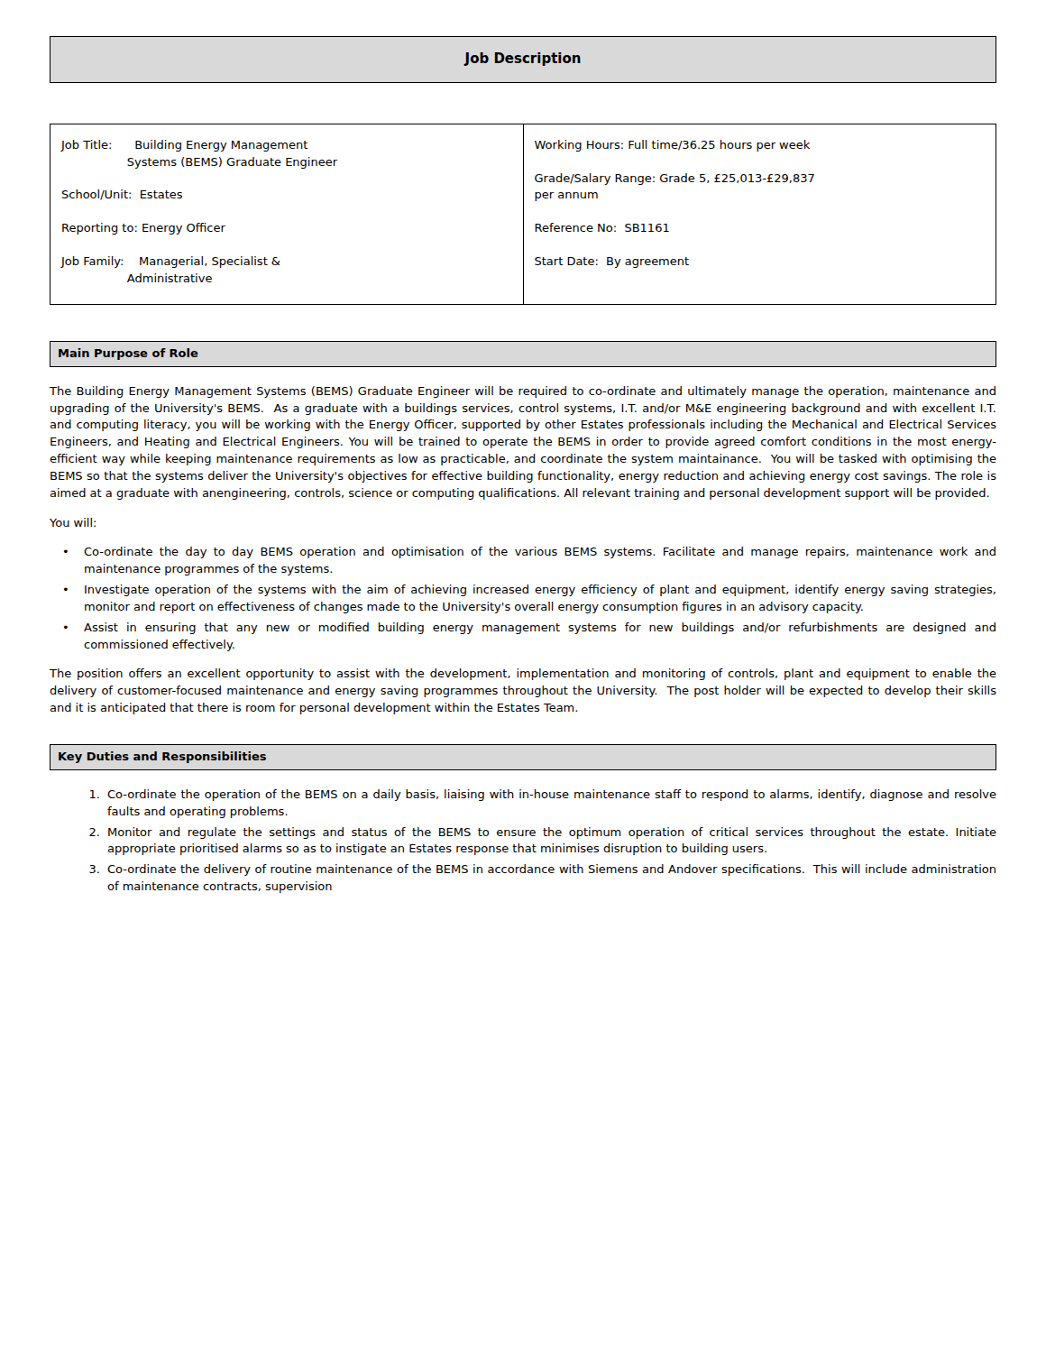Job Description
| Job Title: Building Energy Management Systems (BEMS) Graduate Engineer School/Unit: Estates Reporting to: Energy Officer Job Family: Managerial, Specialist & Administrative | Working Hours: Full time/36.25 hours per week Grade/Salary Range: Grade 5, £25,013-£29,837 per annum Reference No: SB1161 Start Date: By agreement |
Main Purpose of Role
The Building Energy Management Systems (BEMS) Graduate Engineer will be required to co-ordinate and ultimately manage the operation, maintenance and upgrading of the University's BEMS. As a graduate with a buildings services, control systems, I.T. and/or M&E engineering background and with excellent I.T. and computing literacy, you will be working with the Energy Officer, supported by other Estates professionals including the Mechanical and Electrical Services Engineers, and Heating and Electrical Engineers. You will be trained to operate the BEMS in order to provide agreed comfort conditions in the most energy-efficient way while keeping maintenance requirements as low as practicable, and coordinate the system maintainance. You will be tasked with optimising the BEMS so that the systems deliver the University's objectives for effective building functionality, energy reduction and achieving energy cost savings. The role is aimed at a graduate with anengineering, controls, science or computing qualifications. All relevant training and personal development support will be provided.
You will:
Co-ordinate the day to day BEMS operation and optimisation of the various BEMS systems. Facilitate and manage repairs, maintenance work and maintenance programmes of the systems.
Investigate operation of the systems with the aim of achieving increased energy efficiency of plant and equipment, identify energy saving strategies, monitor and report on effectiveness of changes made to the University's overall energy consumption figures in an advisory capacity.
Assist in ensuring that any new or modified building energy management systems for new buildings and/or refurbishments are designed and commissioned effectively.
The position offers an excellent opportunity to assist with the development, implementation and monitoring of controls, plant and equipment to enable the delivery of customer-focused maintenance and energy saving programmes throughout the University. The post holder will be expected to develop their skills and it is anticipated that there is room for personal development within the Estates Team.
Key Duties and Responsibilities
Co-ordinate the operation of the BEMS on a daily basis, liaising with in-house maintenance staff to respond to alarms, identify, diagnose and resolve faults and operating problems.
Monitor and regulate the settings and status of the BEMS to ensure the optimum operation of critical services throughout the estate. Initiate appropriate prioritised alarms so as to instigate an Estates response that minimises disruption to building users.
Co-ordinate the delivery of routine maintenance of the BEMS in accordance with Siemens and Andover specifications. This will include administration of maintenance contracts, supervision